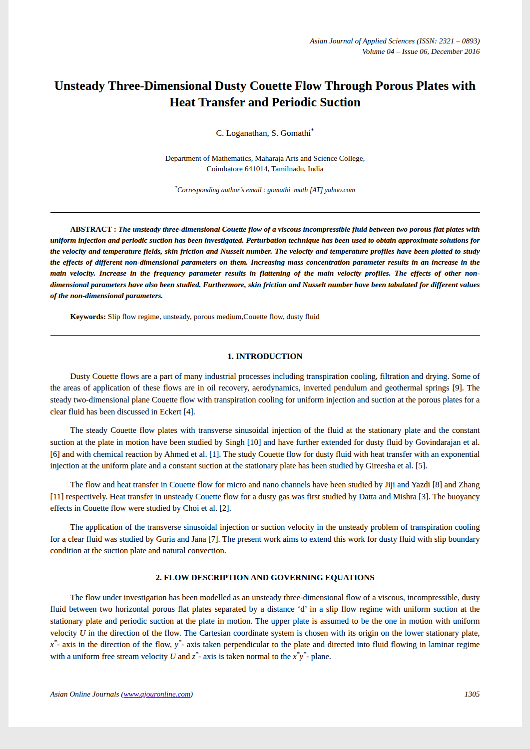Asian Journal of Applied Sciences (ISSN: 2321 – 0893)
Volume 04 – Issue 06, December 2016
Unsteady Three-Dimensional Dusty Couette Flow Through Porous Plates with Heat Transfer and Periodic Suction
C. Loganathan, S. Gomathi*
Department of Mathematics, Maharaja Arts and Science College,
Coimbatore 641014, Tamilnadu, India
*Corresponding author’s email : gomathi_math [AT] yahoo.com
ABSTRACT : The unsteady three-dimensional Couette flow of a viscous incompressible fluid between two porous flat plates with uniform injection and periodic suction has been investigated. Perturbation technique has been used to obtain approximate solutions for the velocity and temperature fields, skin friction and Nusselt number. The velocity and temperature profiles have been plotted to study the effects of different non-dimensional parameters on them. Increasing mass concentration parameter results in an increase in the main velocity. Increase in the frequency parameter results in flattening of the main velocity profiles. The effects of other non-dimensional parameters have also been studied. Furthermore, skin friction and Nusselt number have been tabulated for different values of the non-dimensional parameters.
Keywords: Slip flow regime, unsteady, porous medium,Couette flow, dusty fluid
1. INTRODUCTION
Dusty Couette flows are a part of many industrial processes including transpiration cooling, filtration and drying. Some of the areas of application of these flows are in oil recovery, aerodynamics, inverted pendulum and geothermal springs [9]. The steady two-dimensional plane Couette flow with transpiration cooling for uniform injection and suction at the porous plates for a clear fluid has been discussed in Eckert [4].
The steady Couette flow plates with transverse sinusoidal injection of the fluid at the stationary plate and the constant suction at the plate in motion have been studied by Singh [10] and have further extended for dusty fluid by Govindarajan et al. [6] and with chemical reaction by Ahmed et al. [1]. The study Couette flow for dusty fluid with heat transfer with an exponential injection at the uniform plate and a constant suction at the stationary plate has been studied by Gireesha et al. [5].
The flow and heat transfer in Couette flow for micro and nano channels have been studied by Jiji and Yazdi [8] and Zhang [11] respectively. Heat transfer in unsteady Couette flow for a dusty gas was first studied by Datta and Mishra [3]. The buoyancy effects in Couette flow were studied by Choi et al. [2].
The application of the transverse sinusoidal injection or suction velocity in the unsteady problem of transpiration cooling for a clear fluid was studied by Guria and Jana [7]. The present work aims to extend this work for dusty fluid with slip boundary condition at the suction plate and natural convection.
2. FLOW DESCRIPTION AND GOVERNING EQUATIONS
The flow under investigation has been modelled as an unsteady three-dimensional flow of a viscous, incompressible, dusty fluid between two horizontal porous flat plates separated by a distance ‘d’ in a slip flow regime with uniform suction at the stationary plate and periodic suction at the plate in motion. The upper plate is assumed to be the one in motion with uniform velocity U in the direction of the flow. The Cartesian coordinate system is chosen with its origin on the lower stationary plate, x*- axis in the direction of the flow, y*- axis taken perpendicular to the plate and directed into fluid flowing in laminar regime with a uniform free stream velocity U and z*- axis is taken normal to the x*y*- plane.
Asian Online Journals (www.ajouronline.com) 1305